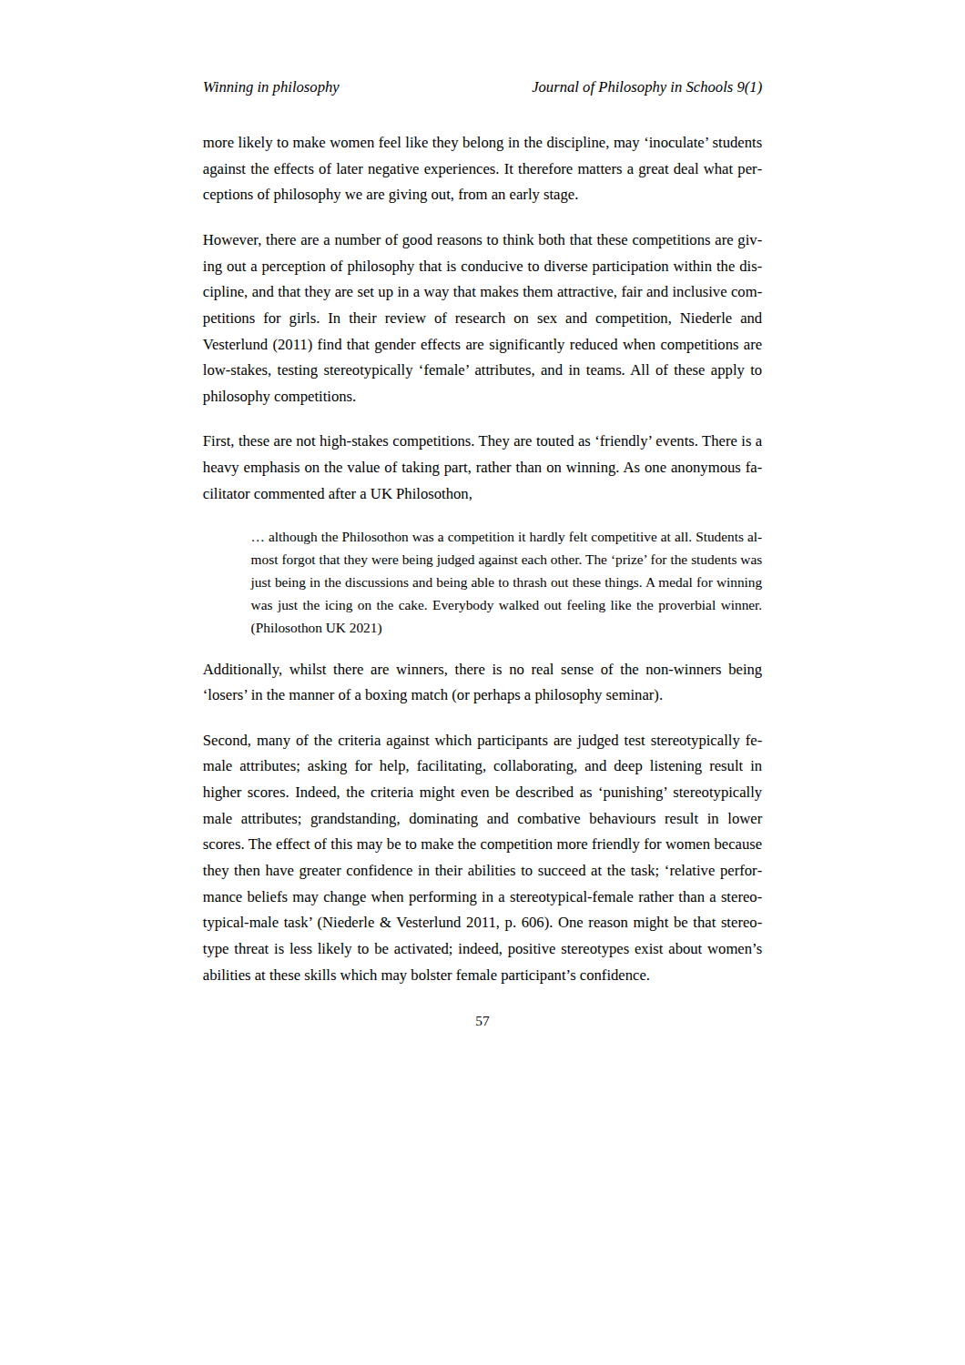Winning in philosophy Journal of Philosophy in Schools 9(1)
more likely to make women feel like they belong in the discipline, may ‘inoculate’ students against the effects of later negative experiences. It therefore matters a great deal what perceptions of philosophy we are giving out, from an early stage.
However, there are a number of good reasons to think both that these competitions are giving out a perception of philosophy that is conducive to diverse participation within the discipline, and that they are set up in a way that makes them attractive, fair and inclusive competitions for girls. In their review of research on sex and competition, Niederle and Vesterlund (2011) find that gender effects are significantly reduced when competitions are low-stakes, testing stereotypically ‘female’ attributes, and in teams. All of these apply to philosophy competitions.
First, these are not high-stakes competitions. They are touted as ‘friendly’ events. There is a heavy emphasis on the value of taking part, rather than on winning. As one anonymous facilitator commented after a UK Philosothon,
… although the Philosothon was a competition it hardly felt competitive at all. Students almost forgot that they were being judged against each other. The ‘prize’ for the students was just being in the discussions and being able to thrash out these things. A medal for winning was just the icing on the cake. Everybody walked out feeling like the proverbial winner. (Philosothon UK 2021)
Additionally, whilst there are winners, there is no real sense of the non-winners being ‘losers’ in the manner of a boxing match (or perhaps a philosophy seminar).
Second, many of the criteria against which participants are judged test stereotypically female attributes; asking for help, facilitating, collaborating, and deep listening result in higher scores. Indeed, the criteria might even be described as ‘punishing’ stereotypically male attributes; grandstanding, dominating and combative behaviours result in lower scores. The effect of this may be to make the competition more friendly for women because they then have greater confidence in their abilities to succeed at the task; ‘relative performance beliefs may change when performing in a stereotypical-female rather than a stereotypical-male task’ (Niederle & Vesterlund 2011, p. 606). One reason might be that stereotype threat is less likely to be activated; indeed, positive stereotypes exist about women’s abilities at these skills which may bolster female participant’s confidence.
57